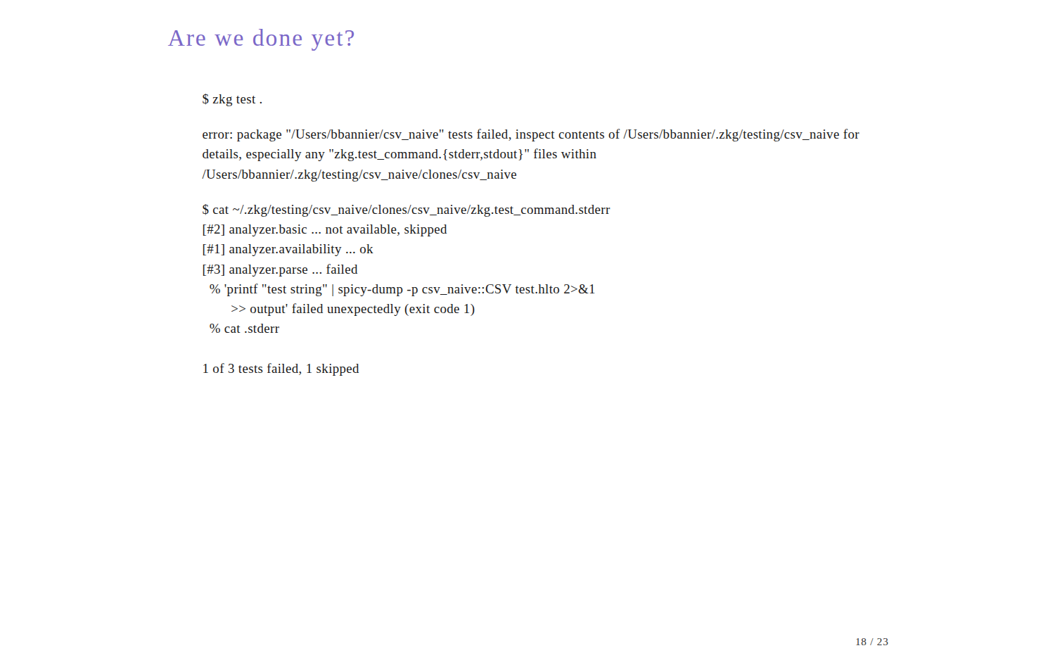Are we done yet?
$ zkg test .
error: package "/Users/bbannier/csv_naive" tests failed, inspect contents of /Users/bbannier/.zkg/testing/csv_naive for details, especially any "zkg.test_command.{stderr,stdout}" files within /Users/bbannier/.zkg/testing/csv_naive/clones/csv_naive
$ cat ~/.zkg/testing/csv_naive/clones/csv_naive/zkg.test_command.stderr
[#2] analyzer.basic ... not available, skipped
[#1] analyzer.availability ... ok
[#3] analyzer.parse ... failed
  % 'printf "test string" | spicy-dump -p csv_naive::CSV test.hlto 2>&1
        >> output' failed unexpectedly (exit code 1)
  % cat .stderr

1 of 3 tests failed, 1 skipped
18 / 23